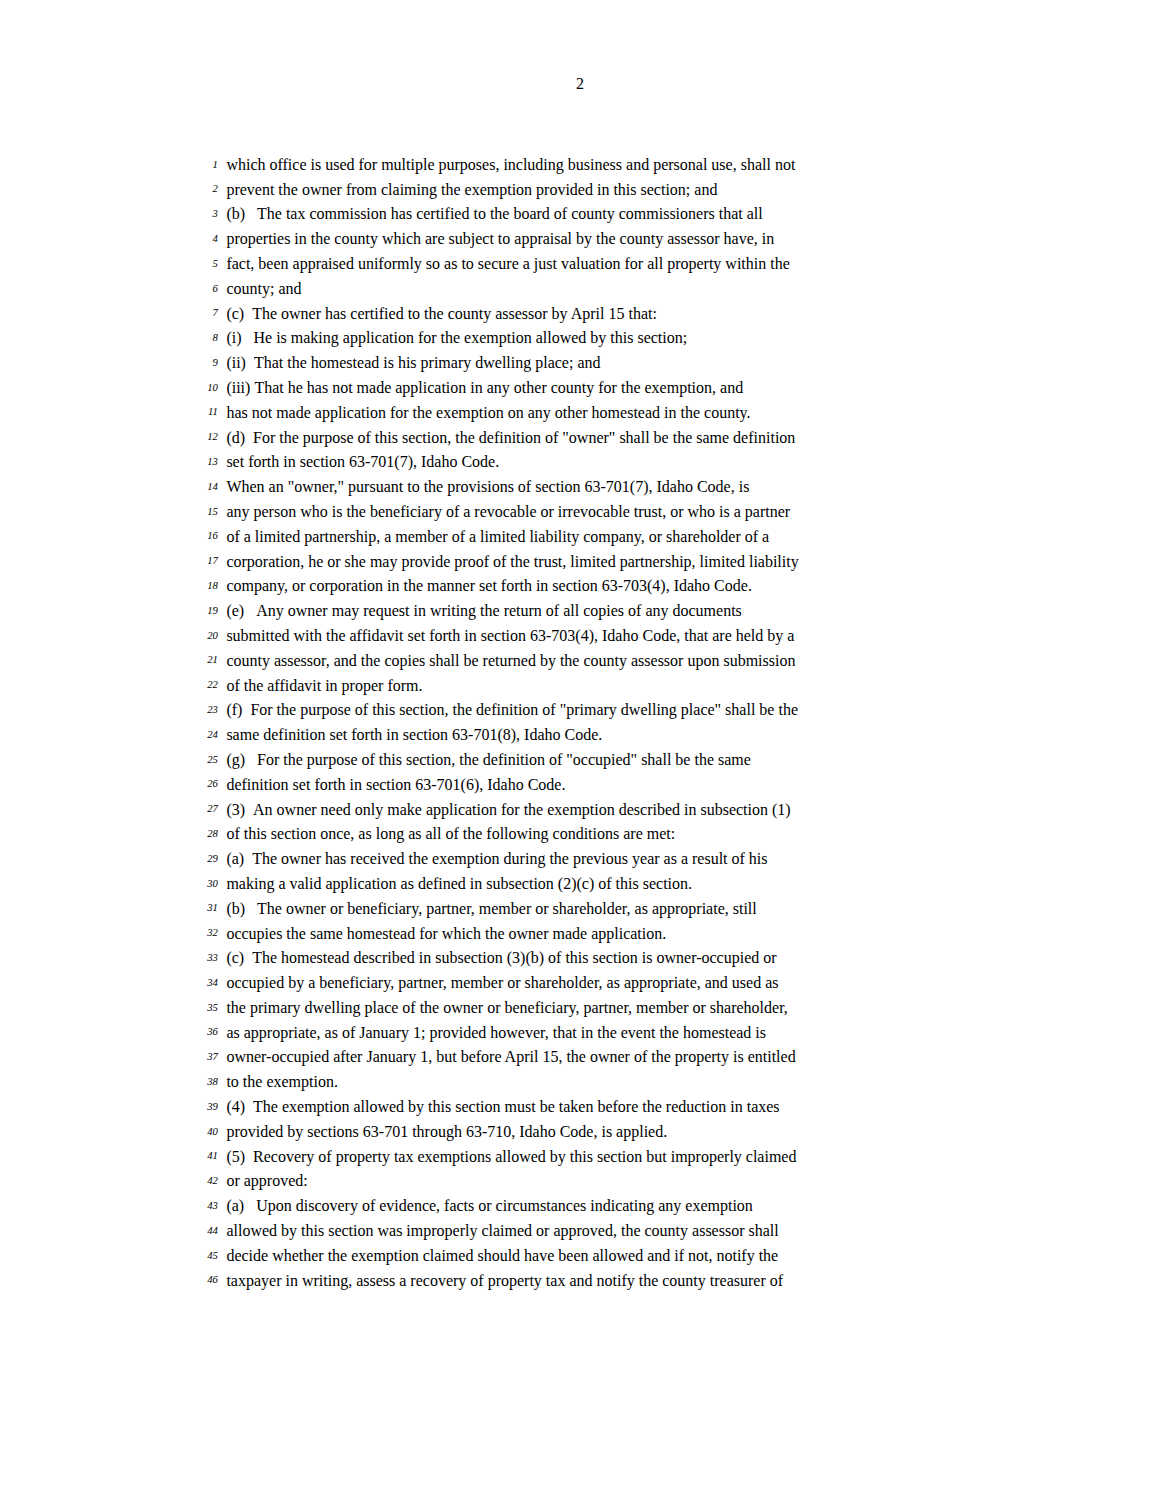2
which office is used for multiple purposes, including business and personal use, shall not
prevent the owner from claiming the exemption provided in this section; and
(b) The tax commission has certified to the board of county commissioners that all
properties in the county which are subject to appraisal by the county assessor have, in
fact, been appraised uniformly so as to secure a just valuation for all property within the
county; and
(c) The owner has certified to the county assessor by April 15 that:
(i) He is making application for the exemption allowed by this section;
(ii) That the homestead is his primary dwelling place; and
(iii) That he has not made application in any other county for the exemption, and
has not made application for the exemption on any other homestead in the county.
(d) For the purpose of this section, the definition of "owner" shall be the same definition
set forth in section 63-701(7), Idaho Code.
When an "owner," pursuant to the provisions of section 63-701(7), Idaho Code, is
any person who is the beneficiary of a revocable or irrevocable trust, or who is a partner
of a limited partnership, a member of a limited liability company, or shareholder of a
corporation, he or she may provide proof of the trust, limited partnership, limited liability
company, or corporation in the manner set forth in section 63-703(4), Idaho Code.
(e) Any owner may request in writing the return of all copies of any documents
submitted with the affidavit set forth in section 63-703(4), Idaho Code, that are held by a
county assessor, and the copies shall be returned by the county assessor upon submission
of the affidavit in proper form.
(f) For the purpose of this section, the definition of "primary dwelling place" shall be the
same definition set forth in section 63-701(8), Idaho Code.
(g) For the purpose of this section, the definition of "occupied" shall be the same
definition set forth in section 63-701(6), Idaho Code.
(3) An owner need only make application for the exemption described in subsection (1)
of this section once, as long as all of the following conditions are met:
(a) The owner has received the exemption during the previous year as a result of his
making a valid application as defined in subsection (2)(c) of this section.
(b) The owner or beneficiary, partner, member or shareholder, as appropriate, still
occupies the same homestead for which the owner made application.
(c) The homestead described in subsection (3)(b) of this section is owner-occupied or
occupied by a beneficiary, partner, member or shareholder, as appropriate, and used as
the primary dwelling place of the owner or beneficiary, partner, member or shareholder,
as appropriate, as of January 1; provided however, that in the event the homestead is
owner-occupied after January 1, but before April 15, the owner of the property is entitled
to the exemption.
(4) The exemption allowed by this section must be taken before the reduction in taxes
provided by sections 63-701 through 63-710, Idaho Code, is applied.
(5) Recovery of property tax exemptions allowed by this section but improperly claimed
or approved:
(a) Upon discovery of evidence, facts or circumstances indicating any exemption
allowed by this section was improperly claimed or approved, the county assessor shall
decide whether the exemption claimed should have been allowed and if not, notify the
taxpayer in writing, assess a recovery of property tax and notify the county treasurer of